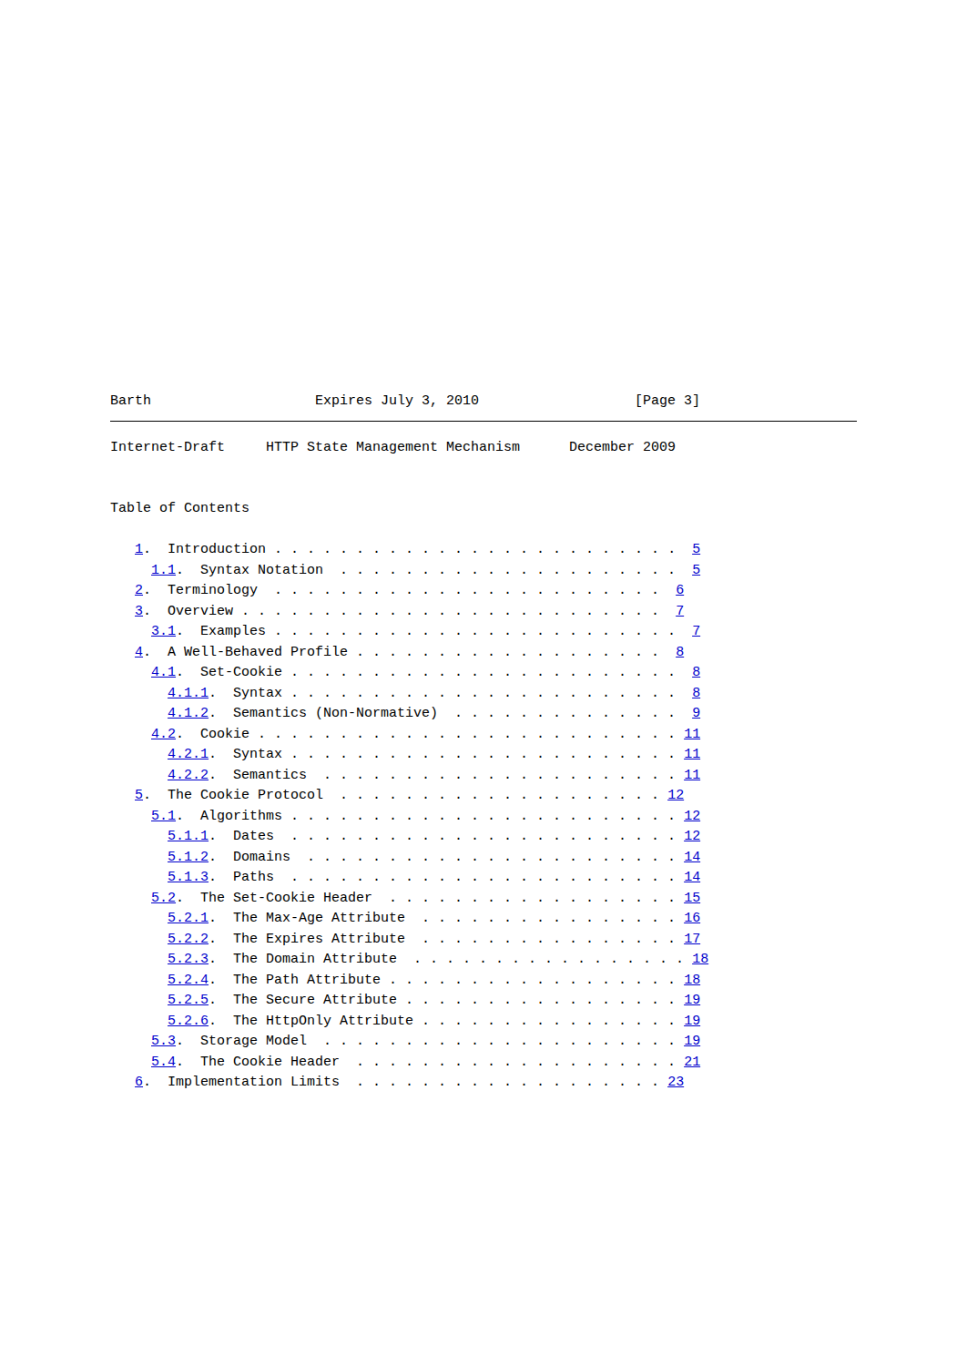Barth                    Expires July 3, 2010                   [Page 3]
Internet-Draft     HTTP State Management Mechanism      December 2009


Table of Contents

   1.  Introduction . . . . . . . . . . . . . . . . . . . . . . . . .  5
     1.1.  Syntax Notation  . . . . . . . . . . . . . . . . . . . . .  5
   2.  Terminology  . . . . . . . . . . . . . . . . . . . . . . . .  6
   3.  Overview . . . . . . . . . . . . . . . . . . . . . . . . . .  7
     3.1.  Examples . . . . . . . . . . . . . . . . . . . . . . . . .  7
   4.  A Well-Behaved Profile . . . . . . . . . . . . . . . . . . .  8
     4.1.  Set-Cookie . . . . . . . . . . . . . . . . . . . . . . . .  8
       4.1.1.  Syntax . . . . . . . . . . . . . . . . . . . . . . . .  8
       4.1.2.  Semantics (Non-Normative)  . . . . . . . . . . . . . .  9
     4.2.  Cookie . . . . . . . . . . . . . . . . . . . . . . . . . . 11
       4.2.1.  Syntax . . . . . . . . . . . . . . . . . . . . . . . . 11
       4.2.2.  Semantics  . . . . . . . . . . . . . . . . . . . . . . 11
   5.  The Cookie Protocol  . . . . . . . . . . . . . . . . . . . . 12
     5.1.  Algorithms . . . . . . . . . . . . . . . . . . . . . . . . 12
       5.1.1.  Dates  . . . . . . . . . . . . . . . . . . . . . . . . 12
       5.1.2.  Domains  . . . . . . . . . . . . . . . . . . . . . . . 14
       5.1.3.  Paths  . . . . . . . . . . . . . . . . . . . . . . . . 14
     5.2.  The Set-Cookie Header  . . . . . . . . . . . . . . . . . . 15
       5.2.1.  The Max-Age Attribute  . . . . . . . . . . . . . . . . 16
       5.2.2.  The Expires Attribute  . . . . . . . . . . . . . . . . 17
       5.2.3.  The Domain Attribute  . . . . . . . . . . . . . . . . . 18
       5.2.4.  The Path Attribute . . . . . . . . . . . . . . . . . . 18
       5.2.5.  The Secure Attribute . . . . . . . . . . . . . . . . . 19
       5.2.6.  The HttpOnly Attribute . . . . . . . . . . . . . . . . 19
     5.3.  Storage Model  . . . . . . . . . . . . . . . . . . . . . . 19
     5.4.  The Cookie Header  . . . . . . . . . . . . . . . . . . . . 21
   6.  Implementation Limits  . . . . . . . . . . . . . . . . . . . 23